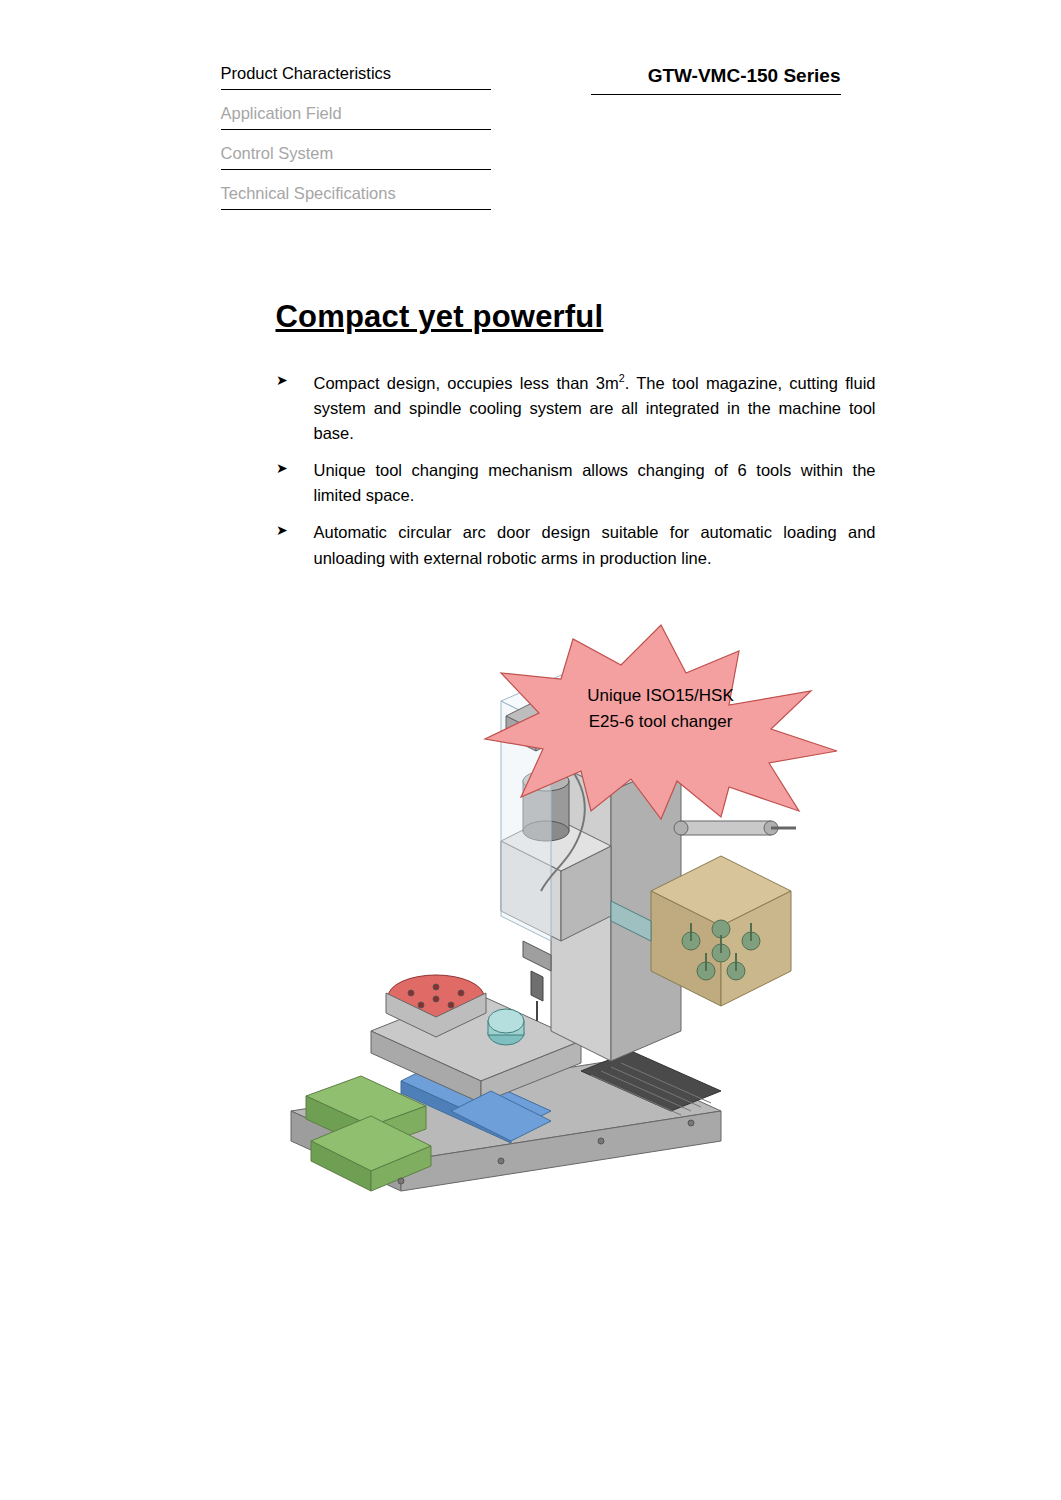Product Characteristics
Application Field
Control System
Technical Specifications
GTW-VMC-150 Series
Compact yet powerful
Compact design, occupies less than 3m2. The tool magazine, cutting fluid system and spindle cooling system are all integrated in the machine tool base.
Unique tool changing mechanism allows changing of 6 tools within the limited space.
Automatic circular arc door design suitable for automatic loading and unloading with external robotic arms in production line.
Unique ISO15/HSK
E25-6 tool changer